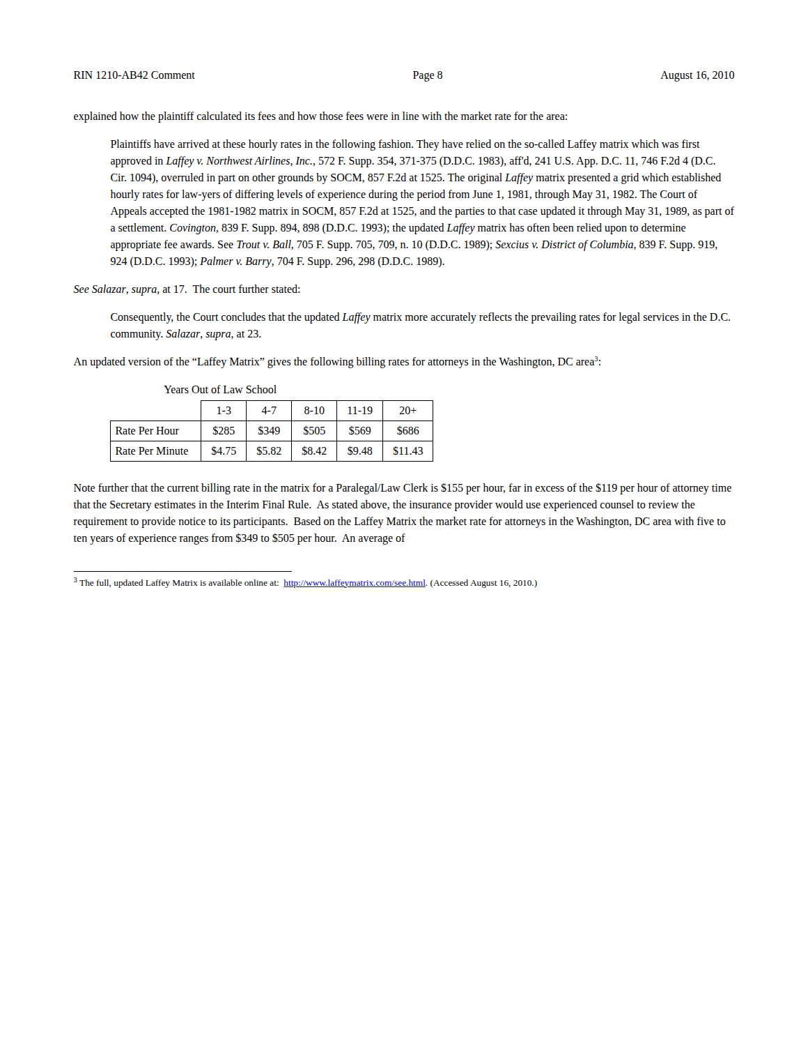RIN 1210-AB42 Comment
Page 8
August 16, 2010
explained how the plaintiff calculated its fees and how those fees were in line with the market rate for the area:
Plaintiffs have arrived at these hourly rates in the following fashion. They have relied on the so-called Laffey matrix which was first approved in Laffey v. Northwest Airlines, Inc., 572 F. Supp. 354, 371-375 (D.D.C. 1983), aff'd, 241 U.S. App. D.C. 11, 746 F.2d 4 (D.C. Cir. 1094), overruled in part on other grounds by SOCM, 857 F.2d at 1525. The original Laffey matrix presented a grid which established hourly rates for law-yers of differing levels of experience during the period from June 1, 1981, through May 31, 1982. The Court of Appeals accepted the 1981-1982 matrix in SOCM, 857 F.2d at 1525, and the parties to that case updated it through May 31, 1989, as part of a settlement. Covington, 839 F. Supp. 894, 898 (D.D.C. 1993); the updated Laffey matrix has often been relied upon to determine appropriate fee awards. See Trout v. Ball, 705 F. Supp. 705, 709, n. 10 (D.D.C. 1989); Sexcius v. District of Columbia, 839 F. Supp. 919, 924 (D.D.C. 1993); Palmer v. Barry, 704 F. Supp. 296, 298 (D.D.C. 1989).
See Salazar, supra, at 17. The court further stated:
Consequently, the Court concludes that the updated Laffey matrix more accurately reflects the prevailing rates for legal services in the D.C. community. Salazar, supra, at 23.
An updated version of the “Laffey Matrix” gives the following billing rates for attorneys in the Washington, DC area3:
Years Out of Law School
| | 1-3 | 4-7 | 8-10 | 11-19 | 20+ |
| Rate Per Hour | $285 | $349 | $505 | $569 | $686 |
| Rate Per Minute | $4.75 | $5.82 | $8.42 | $9.48 | $11.43 |
Note further that the current billing rate in the matrix for a Paralegal/Law Clerk is $155 per hour, far in excess of the $119 per hour of attorney time that the Secretary estimates in the Interim Final Rule. As stated above, the insurance provider would use experienced counsel to review the requirement to provide notice to its participants. Based on the Laffey Matrix the market rate for attorneys in the Washington, DC area with five to ten years of experience ranges from $349 to $505 per hour. An average of
3 The full, updated Laffey Matrix is available online at: http://www.laffeymatrix.com/see.html. (Accessed August 16, 2010.)